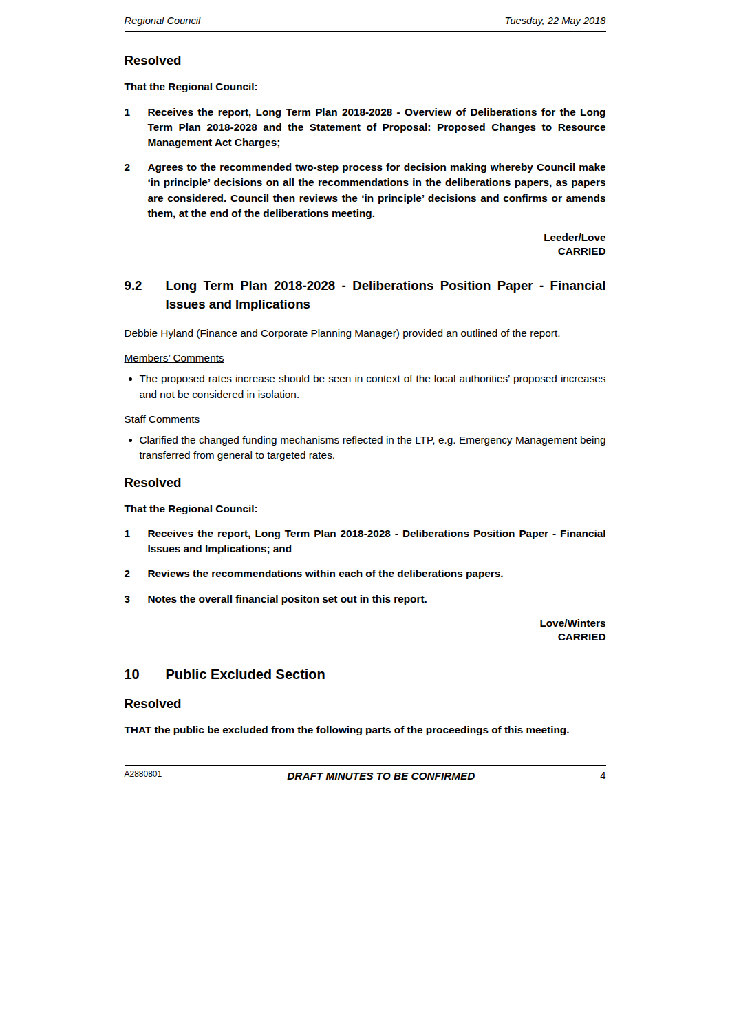Regional Council
Tuesday, 22 May 2018
Resolved
That the Regional Council:
1
Receives the report, Long Term Plan 2018-2028 - Overview of Deliberations for the Long Term Plan 2018-2028 and the Statement of Proposal: Proposed Changes to Resource Management Act Charges;
2
Agrees to the recommended two-step process for decision making whereby Council make ‘in principle’ decisions on all the recommendations in the deliberations papers, as papers are considered. Council then reviews the ‘in principle’ decisions and confirms or amends them, at the end of the deliberations meeting.
Leeder/Love
CARRIED
9.2
Long Term Plan 2018-2028 - Deliberations Position Paper - Financial Issues and Implications
Debbie Hyland (Finance and Corporate Planning Manager) provided an outlined of the report.
Members’ Comments
The proposed rates increase should be seen in context of the local authorities’ proposed increases and not be considered in isolation.
Staff Comments
Clarified the changed funding mechanisms reflected in the LTP, e.g. Emergency Management being transferred from general to targeted rates.
Resolved
That the Regional Council:
1
Receives the report, Long Term Plan 2018-2028 - Deliberations Position Paper - Financial Issues and Implications; and
2
Reviews the recommendations within each of the deliberations papers.
3
Notes the overall financial positon set out in this report.
Love/Winters
CARRIED
10
Public Excluded Section
Resolved
THAT the public be excluded from the following parts of the proceedings of this meeting.
A2880801
DRAFT MINUTES TO BE CONFIRMED
4